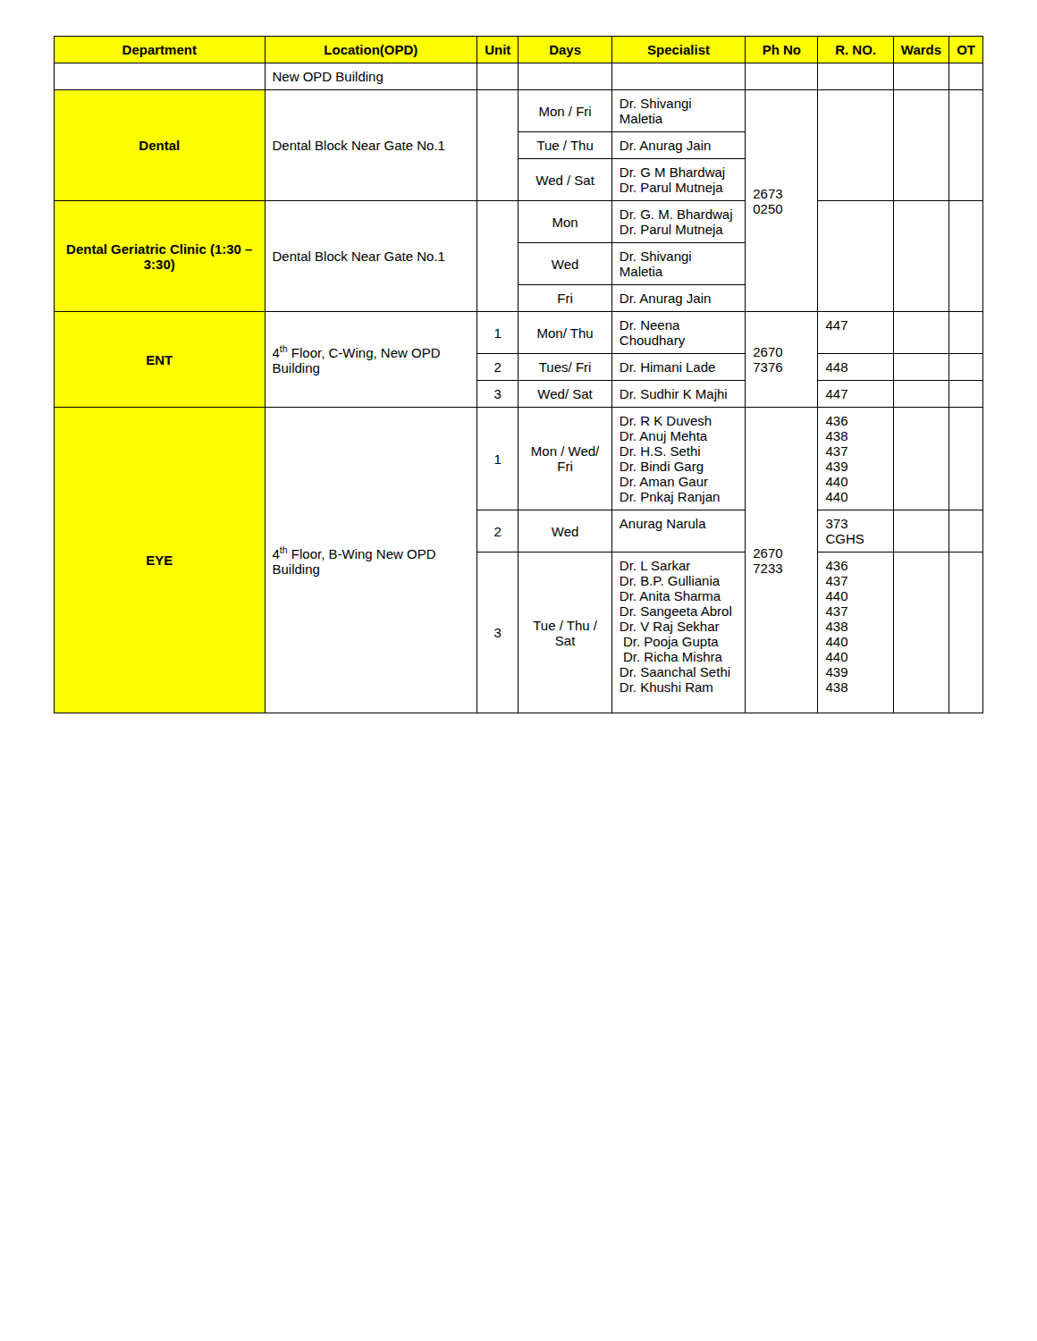| Department | Location(OPD) | Unit | Days | Specialist | Ph No | R. NO. | Wards | OT |
| --- | --- | --- | --- | --- | --- | --- | --- | --- |
| | New OPD Building | | | | | | | |
| Dental | Dental Block Near Gate No.1 | | Mon / Fri | Dr. Shivangi Maletia | 2673 0250 | | | |
| Tue / Thu | Dr. Anurag Jain |
| Wed / Sat | Dr. G M Bhardwaj Dr. Parul Mutneja |
| Dental Geriatric Clinic (1:30 – 3:30) | Dental Block Near Gate No.1 | | Mon | Dr. G. M. Bhardwaj Dr. Parul Mutneja | | | |
| Wed | Dr. Shivangi Maletia |
| Fri | Dr. Anurag Jain |
| ENT | 4 th Floor, C-Wing, New OPD Building | 1 | Mon/ Thu | Dr. Neena Choudhary | 2670 7376 | 447 | | |
| 2 | Tues/ Fri | Dr. Himani Lade | 448 | | |
| 3 | Wed/ Sat | Dr. Sudhir K Majhi | 447 | | |
| EYE | 4 th Floor, B-Wing New OPD Building | 1 | Mon / Wed/ Fri | Dr. R K Duvesh Dr. Anuj Mehta Dr. H.S. Sethi Dr. Bindi Garg Dr. Aman Gaur Dr. Pnkaj Ranjan | 2670 7233 | 436 438 437 439 440 440 | | |
| 2 | Wed | Anurag Narula | 373 CGHS | | |
| 3 | Tue / Thu / Sat | Dr. L Sarkar Dr. B.P. Gulliania Dr. Anita Sharma Dr. Sangeeta Abrol Dr. V Raj Sekhar Dr. Pooja Gupta Dr. Richa Mishra Dr. Saanchal Sethi Dr. Khushi Ram | 436 437 440 437 438 440 440 439 438 | | |